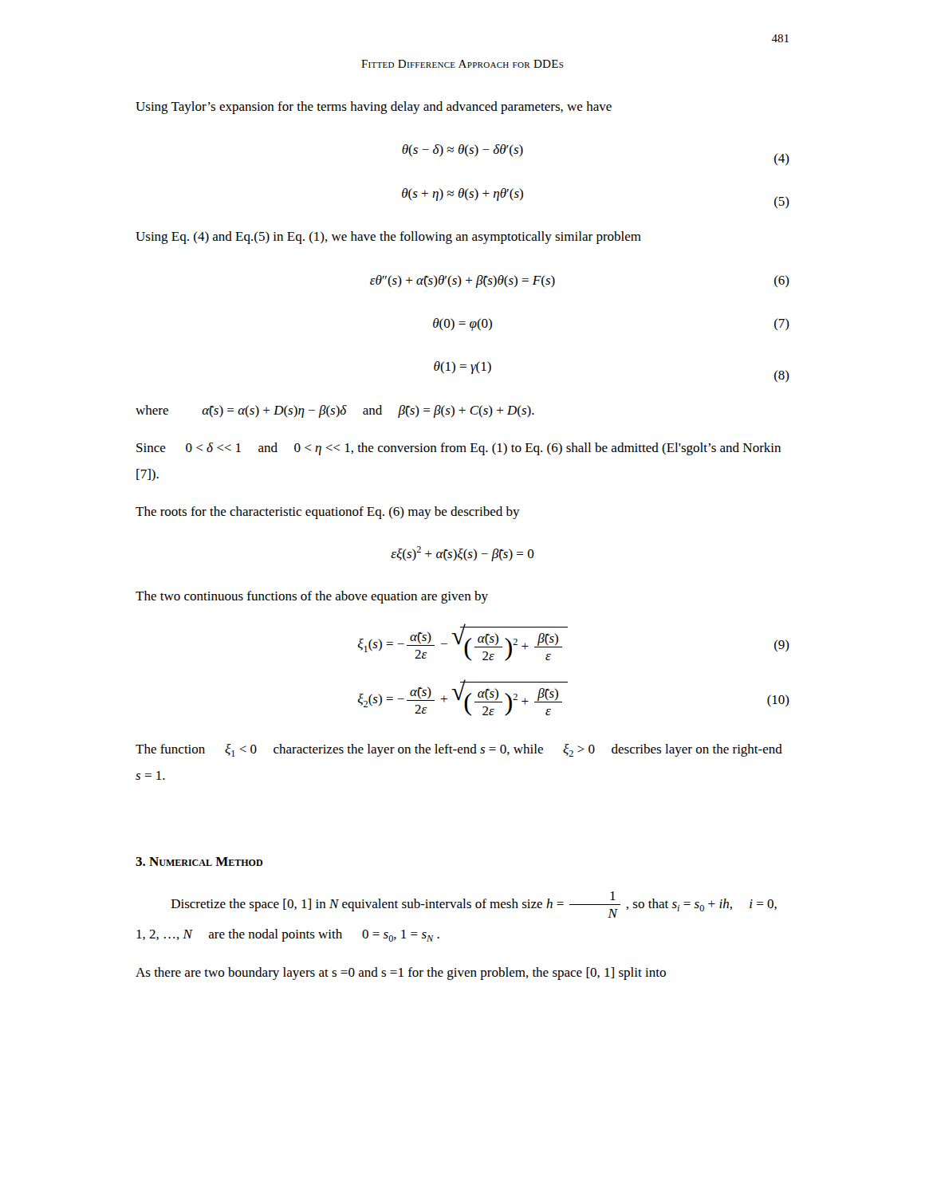481
Fitted Difference Approach for DDEs
Using Taylor’s expansion for the terms having delay and advanced parameters, we have
θ(s − δ) ≈ θ(s) − δθ′(s)
(4)
θ(s + η) ≈ θ(s) + ηθ′(s)
(5)
Using Eq. (4) and Eq.(5) in Eq. (1), we have the following an asymptotically similar problem
εθ″(s) + α̃(s)θ′(s) + β̃(s)θ(s) = F(s)
(6)
θ(0) = φ(0)
(7)
θ(1) = γ(1)
(8)
where α̃(s) = α(s) + D(s)η − β(s)δ and β̃(s) = β(s) + C(s) + D(s).
Since 0 < δ << 1 and 0 < η << 1, the conversion from Eq. (1) to Eq. (6) shall be admitted (El'sgolt’s and Norkin [7]).
The roots for the characteristic equationof Eq. (6) may be described by
εξ(s)2 + α̃(s)ξ(s) − β̃(s) = 0
The two continuous functions of the above equation are given by
ξ1(s) = −α̃(s) 2ε − (α̃(s) 2ε)2 + β̃(s) ε
(9)
ξ2(s) = −α̃(s) 2ε + (α̃(s) 2ε)2 + β̃(s) ε
(10)
The function ξ1 < 0 characterizes the layer on the left-end s = 0, while ξ2 > 0 describes layer on the right-end s = 1.
3. Numerical Method
Discretize the space [0, 1] in N equivalent sub-intervals of mesh size h = 1 N , so that si = s0 + ih, i = 0, 1, 2, …, N are the nodal points with 0 = s0, 1 = sN .
As there are two boundary layers at s =0 and s =1 for the given problem, the space [0, 1] split into